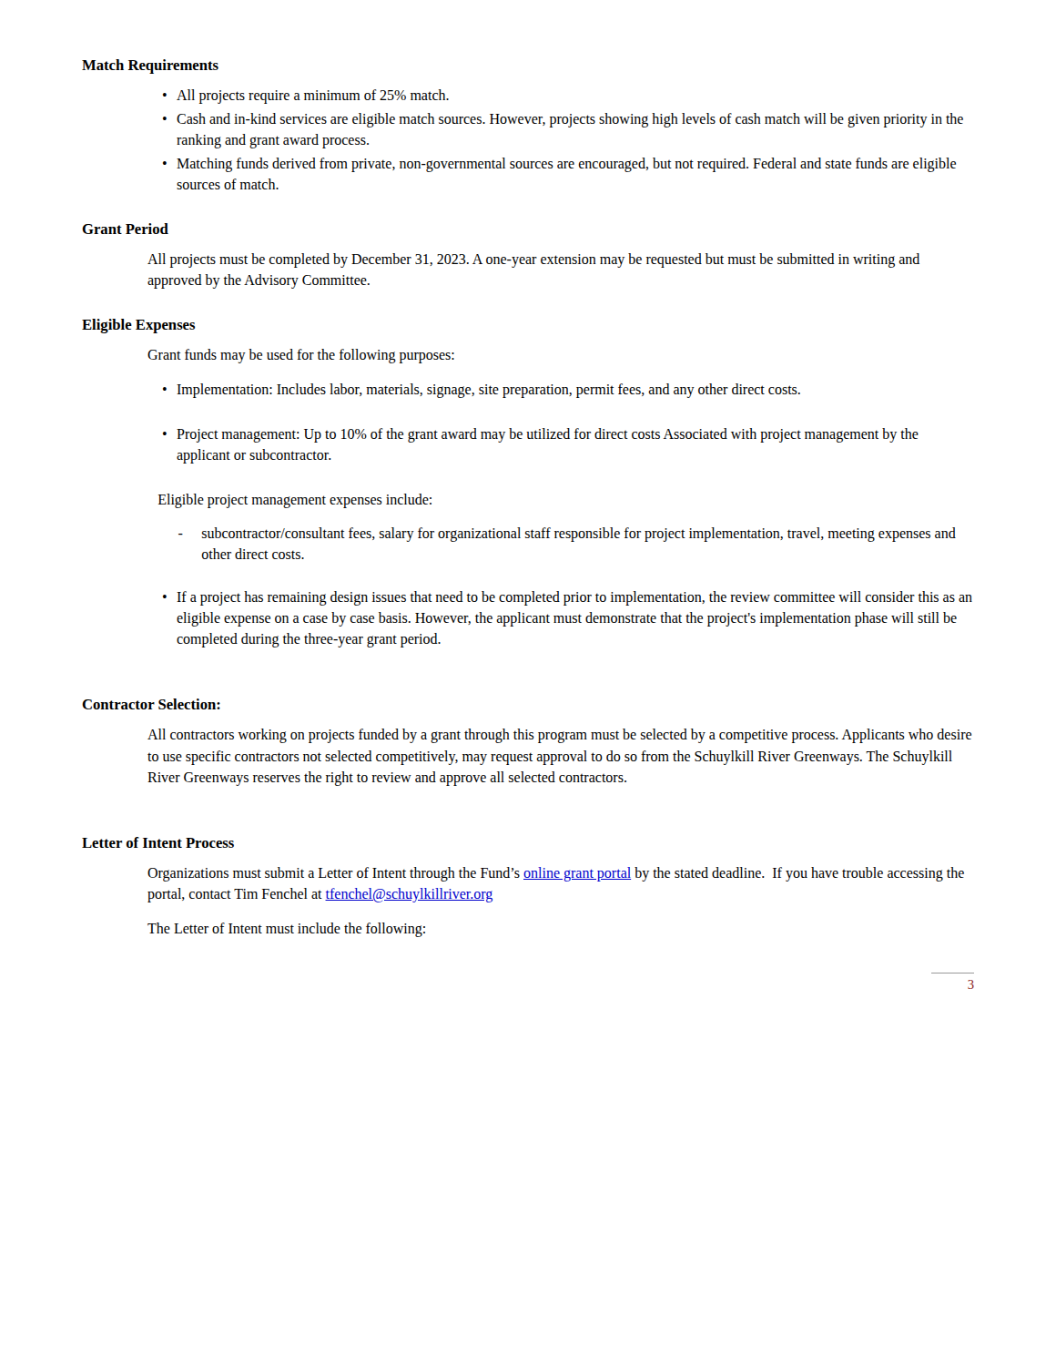Match Requirements
All projects require a minimum of 25% match.
Cash and in-kind services are eligible match sources. However, projects showing high levels of cash match will be given priority in the ranking and grant award process.
Matching funds derived from private, non-governmental sources are encouraged, but not required. Federal and state funds are eligible sources of match.
Grant Period
All projects must be completed by December 31, 2023. A one-year extension may be requested but must be submitted in writing and approved by the Advisory Committee.
Eligible Expenses
Grant funds may be used for the following purposes:
Implementation: Includes labor, materials, signage, site preparation, permit fees, and any other direct costs.
Project management: Up to 10% of the grant award may be utilized for direct costs Associated with project management by the applicant or subcontractor.
Eligible project management expenses include:
subcontractor/consultant fees, salary for organizational staff responsible for project implementation, travel, meeting expenses and other direct costs.
If a project has remaining design issues that need to be completed prior to implementation, the review committee will consider this as an eligible expense on a case by case basis. However, the applicant must demonstrate that the project's implementation phase will still be completed during the three-year grant period.
Contractor Selection:
All contractors working on projects funded by a grant through this program must be selected by a competitive process. Applicants who desire to use specific contractors not selected competitively, may request approval to do so from the Schuylkill River Greenways. The Schuylkill River Greenways reserves the right to review and approve all selected contractors.
Letter of Intent Process
Organizations must submit a Letter of Intent through the Fund’s online grant portal by the stated deadline. If you have trouble accessing the portal, contact Tim Fenchel at tfenchel@schuylkillriver.org
The Letter of Intent must include the following:
3